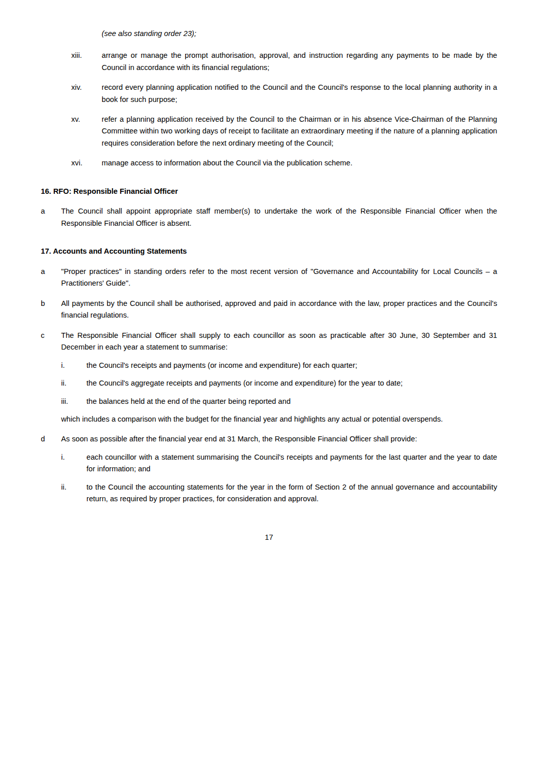(see also standing order 23);
xiii. arrange or manage the prompt authorisation, approval, and instruction regarding any payments to be made by the Council in accordance with its financial regulations;
xiv. record every planning application notified to the Council and the Council's response to the local planning authority in a book for such purpose;
xv. refer a planning application received by the Council to the Chairman or in his absence Vice-Chairman of the Planning Committee within two working days of receipt to facilitate an extraordinary meeting if the nature of a planning application requires consideration before the next ordinary meeting of the Council;
xvi. manage access to information about the Council via the publication scheme.
16. RFO: Responsible Financial Officer
a The Council shall appoint appropriate staff member(s) to undertake the work of the Responsible Financial Officer when the Responsible Financial Officer is absent.
17. Accounts and Accounting Statements
a "Proper practices" in standing orders refer to the most recent version of "Governance and Accountability for Local Councils – a Practitioners' Guide".
b All payments by the Council shall be authorised, approved and paid in accordance with the law, proper practices and the Council's financial regulations.
c The Responsible Financial Officer shall supply to each councillor as soon as practicable after 30 June, 30 September and 31 December in each year a statement to summarise:
i. the Council's receipts and payments (or income and expenditure) for each quarter;
ii. the Council's aggregate receipts and payments (or income and expenditure) for the year to date;
iii. the balances held at the end of the quarter being reported and
which includes a comparison with the budget for the financial year and highlights any actual or potential overspends.
d As soon as possible after the financial year end at 31 March, the Responsible Financial Officer shall provide:
i. each councillor with a statement summarising the Council's receipts and payments for the last quarter and the year to date for information; and
ii. to the Council the accounting statements for the year in the form of Section 2 of the annual governance and accountability return, as required by proper practices, for consideration and approval.
17